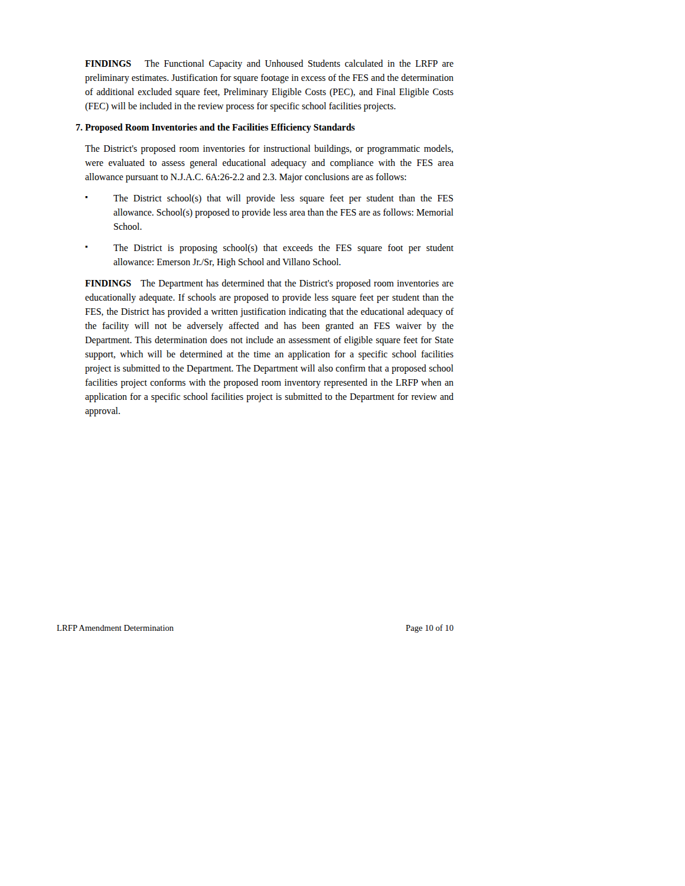FINDINGS The Functional Capacity and Unhoused Students calculated in the LRFP are preliminary estimates. Justification for square footage in excess of the FES and the determination of additional excluded square feet, Preliminary Eligible Costs (PEC), and Final Eligible Costs (FEC) will be included in the review process for specific school facilities projects.
Proposed Room Inventories and the Facilities Efficiency Standards
The District's proposed room inventories for instructional buildings, or programmatic models, were evaluated to assess general educational adequacy and compliance with the FES area allowance pursuant to N.J.A.C. 6A:26-2.2 and 2.3. Major conclusions are as follows:
The District school(s) that will provide less square feet per student than the FES allowance. School(s) proposed to provide less area than the FES are as follows: Memorial School.
The District is proposing school(s) that exceeds the FES square foot per student allowance: Emerson Jr./Sr, High School and Villano School.
FINDINGS The Department has determined that the District's proposed room inventories are educationally adequate. If schools are proposed to provide less square feet per student than the FES, the District has provided a written justification indicating that the educational adequacy of the facility will not be adversely affected and has been granted an FES waiver by the Department. This determination does not include an assessment of eligible square feet for State support, which will be determined at the time an application for a specific school facilities project is submitted to the Department. The Department will also confirm that a proposed school facilities project conforms with the proposed room inventory represented in the LRFP when an application for a specific school facilities project is submitted to the Department for review and approval.
LRFP Amendment Determination Page 10 of 10